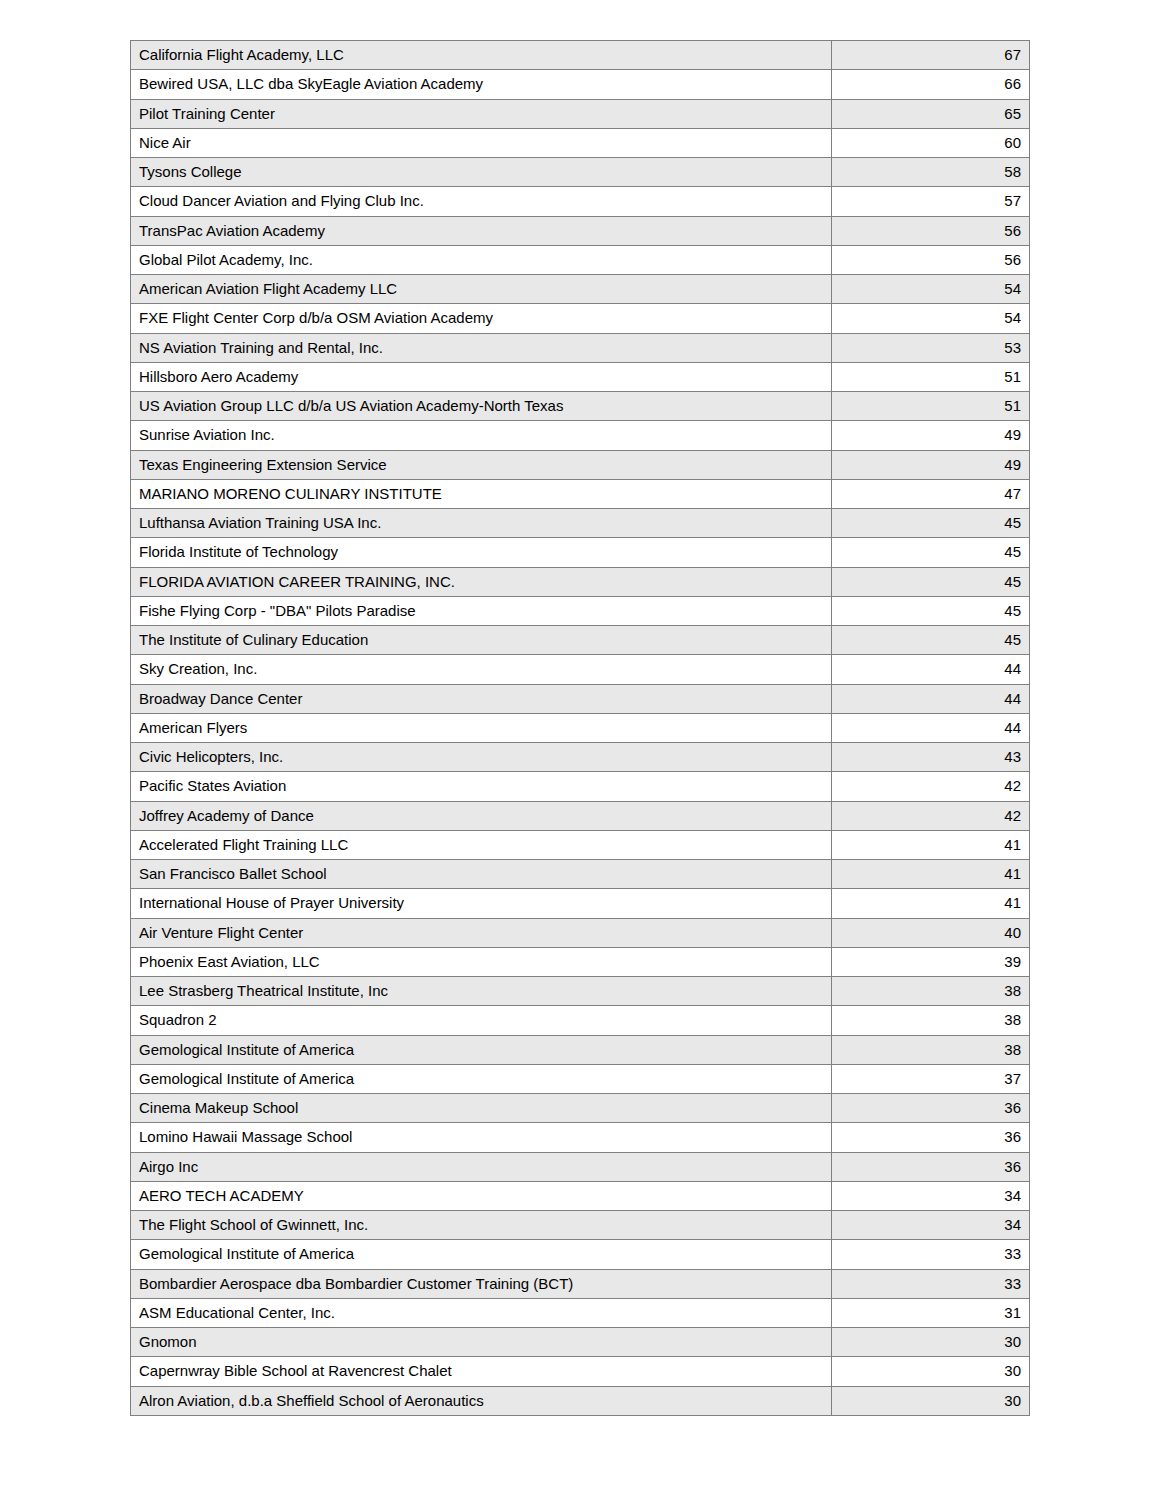| California Flight Academy, LLC | 67 |
| Bewired USA, LLC dba SkyEagle Aviation Academy | 66 |
| Pilot Training Center | 65 |
| Nice Air | 60 |
| Tysons College | 58 |
| Cloud Dancer Aviation and Flying Club Inc. | 57 |
| TransPac Aviation Academy | 56 |
| Global Pilot Academy, Inc. | 56 |
| American Aviation Flight Academy LLC | 54 |
| FXE Flight Center Corp d/b/a OSM Aviation Academy | 54 |
| NS Aviation Training and Rental, Inc. | 53 |
| Hillsboro Aero Academy | 51 |
| US Aviation Group LLC d/b/a US Aviation Academy-North Texas | 51 |
| Sunrise Aviation Inc. | 49 |
| Texas Engineering Extension Service | 49 |
| MARIANO MORENO CULINARY INSTITUTE | 47 |
| Lufthansa Aviation Training USA Inc. | 45 |
| Florida Institute of Technology | 45 |
| FLORIDA AVIATION CAREER TRAINING, INC. | 45 |
| Fishe Flying Corp - "DBA" Pilots Paradise | 45 |
| The Institute of Culinary Education | 45 |
| Sky Creation, Inc. | 44 |
| Broadway Dance Center | 44 |
| American Flyers | 44 |
| Civic Helicopters, Inc. | 43 |
| Pacific States Aviation | 42 |
| Joffrey Academy of Dance | 42 |
| Accelerated Flight Training LLC | 41 |
| San Francisco Ballet School | 41 |
| International House of Prayer University | 41 |
| Air Venture Flight Center | 40 |
| Phoenix East Aviation, LLC | 39 |
| Lee Strasberg Theatrical Institute, Inc | 38 |
| Squadron 2 | 38 |
| Gemological Institute of America | 38 |
| Gemological Institute of America | 37 |
| Cinema Makeup School | 36 |
| Lomino Hawaii Massage School | 36 |
| Airgo Inc | 36 |
| AERO TECH ACADEMY | 34 |
| The Flight School of Gwinnett, Inc. | 34 |
| Gemological Institute of America | 33 |
| Bombardier Aerospace dba Bombardier Customer Training (BCT) | 33 |
| ASM Educational Center, Inc. | 31 |
| Gnomon | 30 |
| Capernwray Bible School at Ravencrest Chalet | 30 |
| Alron Aviation, d.b.a Sheffield School of Aeronautics | 30 |